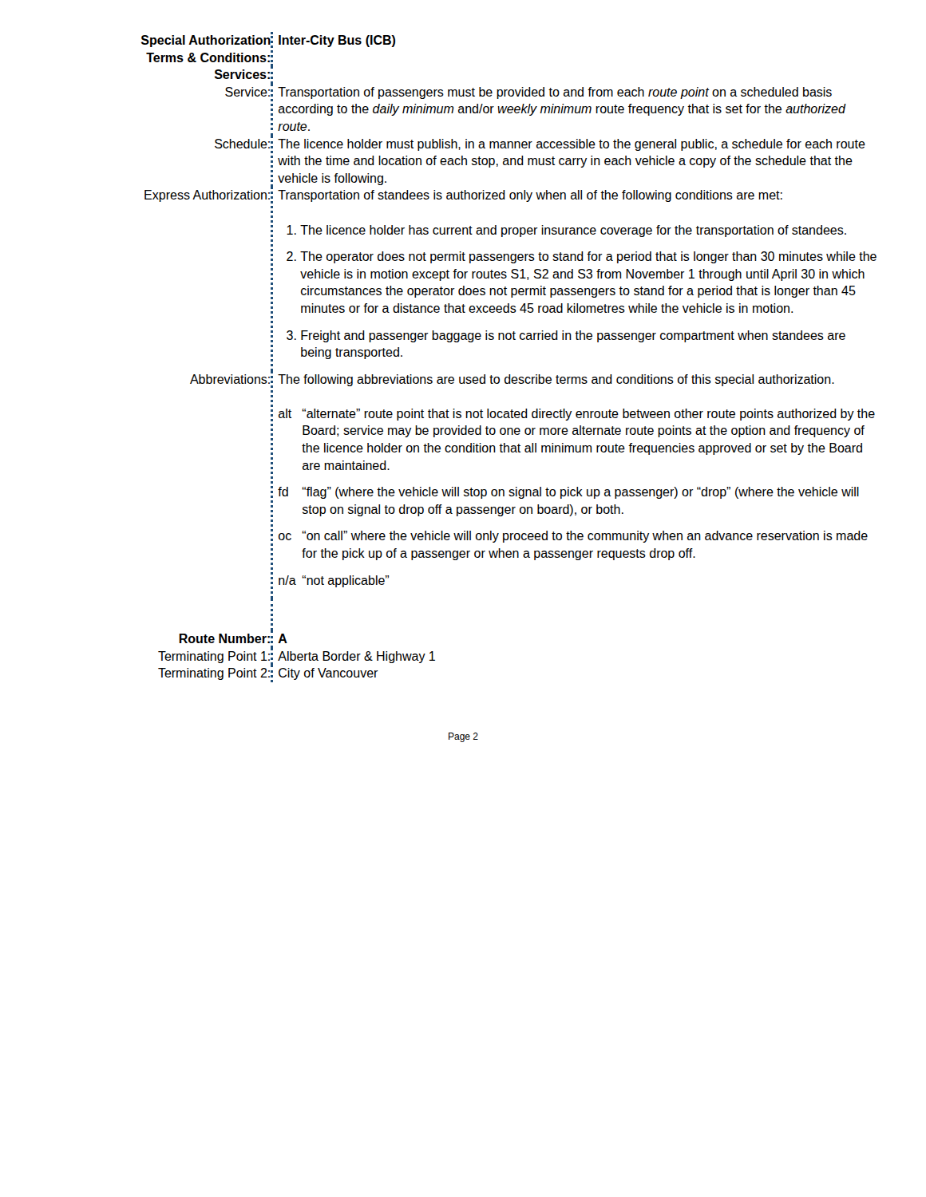| Special Authorization Terms & Conditions: | | Inter-City Bus (ICB) |
| Services: | | |
| Service: | | Transportation of passengers must be provided to and from each route point on a scheduled basis according to the daily minimum and/or weekly minimum route frequency that is set for the authorized route . |
| Schedule: | | The licence holder must publish, in a manner accessible to the general public, a schedule for each route with the time and location of each stop, and must carry in each vehicle a copy of the schedule that the vehicle is following. |
| Express Authorization: | | Transportation of standees is authorized only when all of the following conditions are met: The licence holder has current and proper insurance coverage for the transportation of standees. The operator does not permit passengers to stand for a period that is longer than 30 minutes while the vehicle is in motion except for routes S1, S2 and S3 from November 1 through until April 30 in which circumstances the operator does not permit passengers to stand for a period that is longer than 45 minutes or for a distance that exceeds 45 road kilometres while the vehicle is in motion. Freight and passenger baggage is not carried in the passenger compartment when standees are being transported. |
| Abbreviations: | | The following abbreviations are used to describe terms and conditions of this special authorization. alt “alternate” route point that is not located directly enroute between other route points authorized by the Board; service may be provided to one or more alternate route points at the option and frequency of the licence holder on the condition that all minimum route frequencies approved or set by the Board are maintained. fd “flag” (where the vehicle will stop on signal to pick up a passenger) or “drop” (where the vehicle will stop on signal to drop off a passenger on board), or both. oc “on call” where the vehicle will only proceed to the community when an advance reservation is made for the pick up of a passenger or when a passenger requests drop off. n/a “not applicable” |
| Route Number: | | A |
| Terminating Point 1: | | Alberta Border & Highway 1 |
| Terminating Point 2: | | City of Vancouver |
Page 2